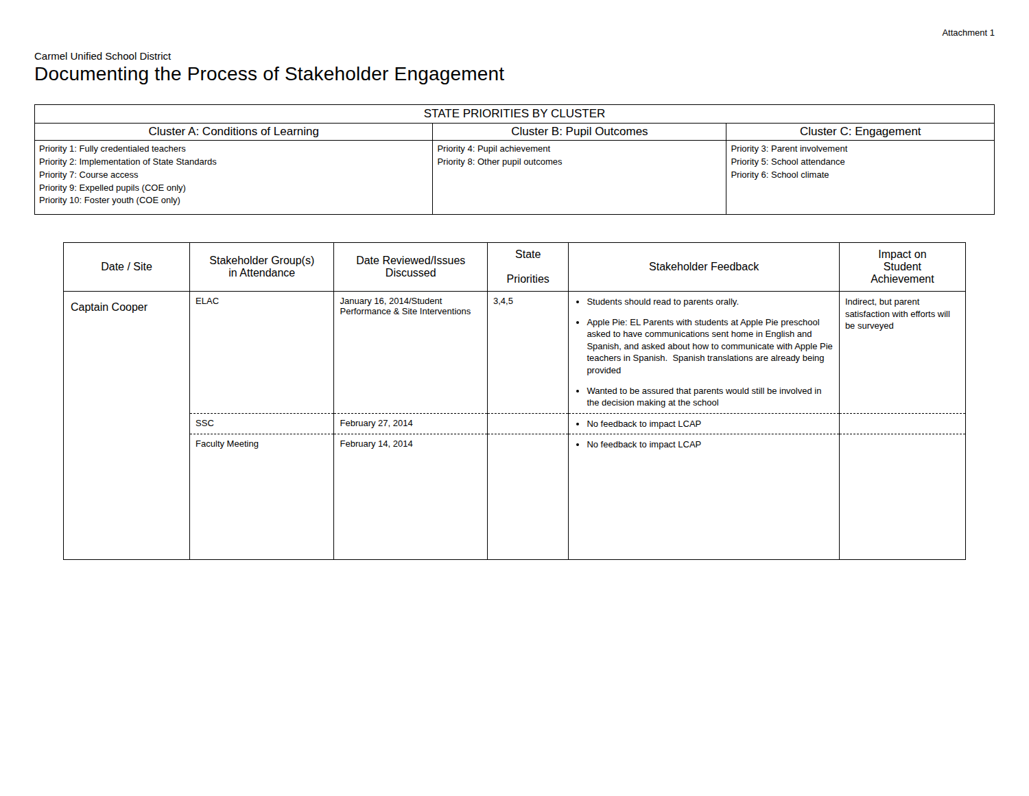Attachment 1
Carmel Unified School District
Documenting the Process of Stakeholder Engagement
| STATE PRIORITIES BY CLUSTER |
| Cluster A: Conditions of Learning | Cluster B: Pupil Outcomes | Cluster C: Engagement |
| Priority 1: Fully credentialed teachers Priority 2: Implementation of State Standards Priority 7: Course access Priority 9: Expelled pupils (COE only) Priority 10: Foster youth (COE only) | Priority 4: Pupil achievement Priority 8: Other pupil outcomes | Priority 3: Parent involvement Priority 5: School attendance Priority 6: School climate |
| Date / Site | Stakeholder Group(s) in Attendance | Date Reviewed/Issues Discussed | State Priorities | Stakeholder Feedback | Impact on Student Achievement |
| --- | --- | --- | --- | --- | --- |
| Captain Cooper | ELAC | January 16, 2014/Student Performance & Site Interventions | 3,4,5 | Students should read to parents orally. Apple Pie: EL Parents with students at Apple Pie preschool asked to have communications sent home in English and Spanish, and asked about how to communicate with Apple Pie teachers in Spanish. Spanish translations are already being provided Wanted to be assured that parents would still be involved in the decision making at the school | Indirect, but parent satisfaction with efforts will be surveyed |
| SSC | February 27, 2014 | | No feedback to impact LCAP | |
| Faculty Meeting | February 14, 2014 | | No feedback to impact LCAP | |